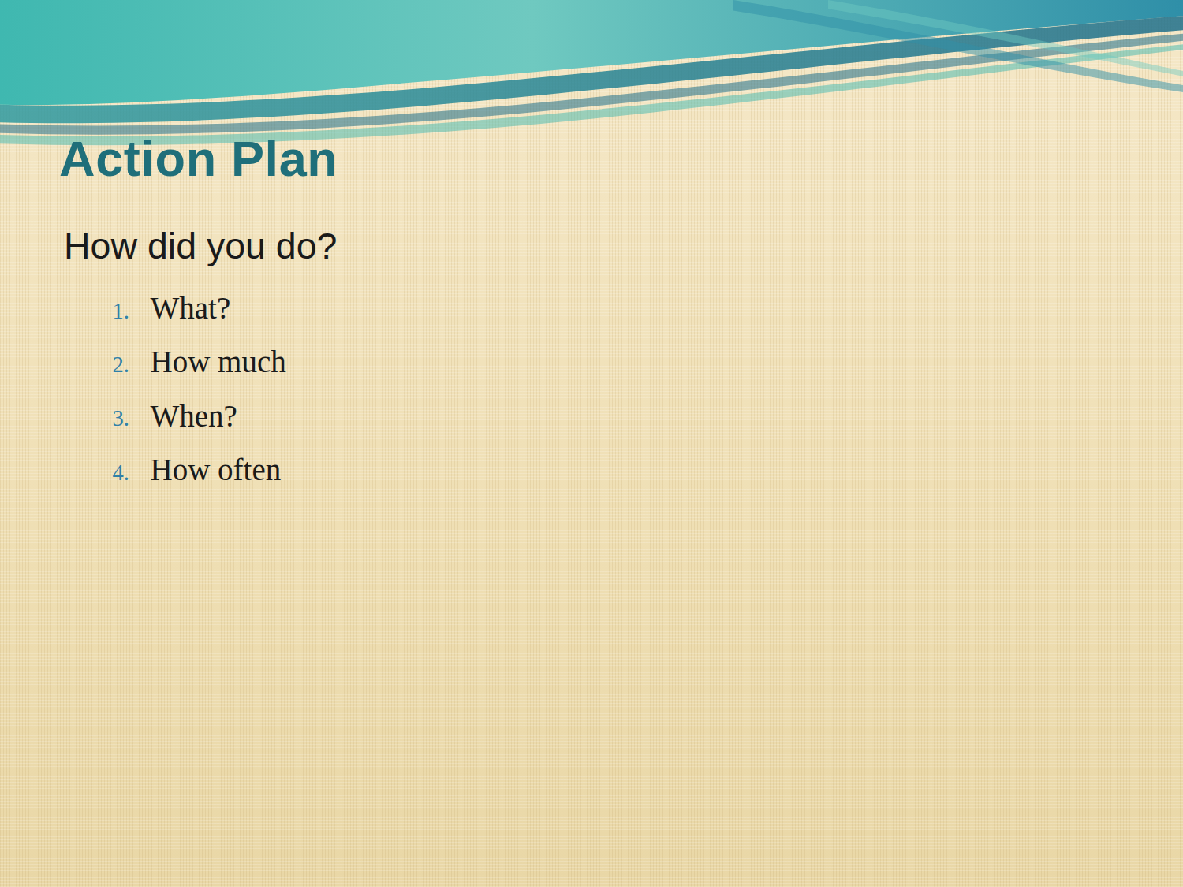Action Plan
How did you do?
What?
How much
When?
How often